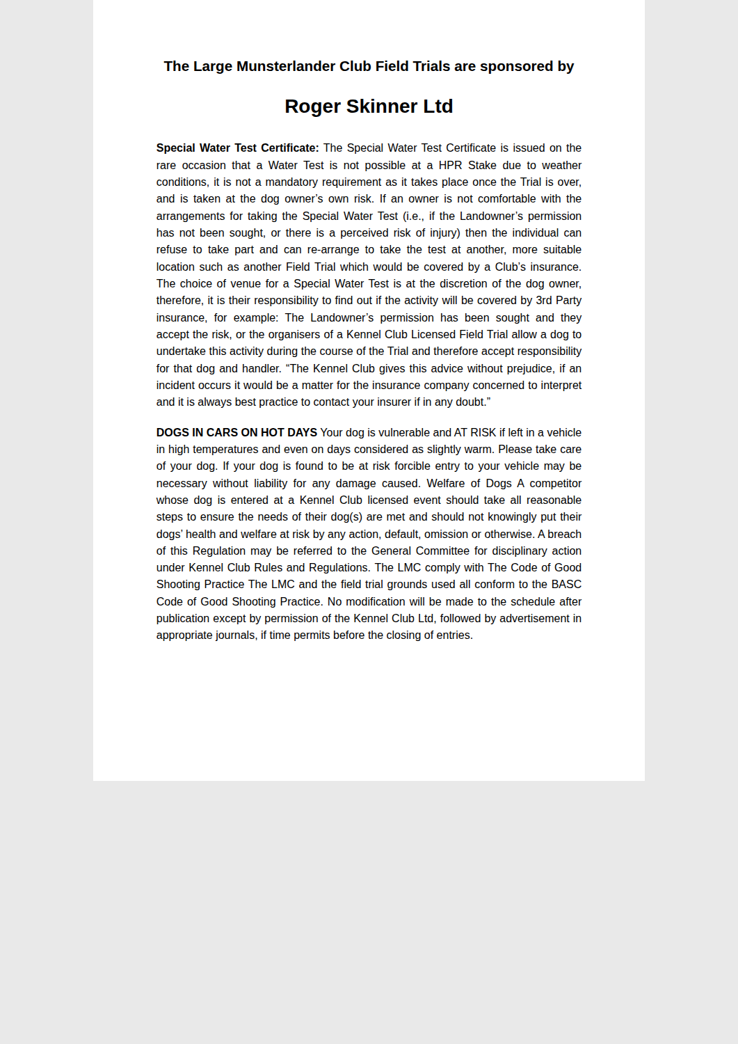The Large Munsterlander Club Field Trials are sponsored by
Roger Skinner Ltd
Special Water Test Certificate: The Special Water Test Certificate is issued on the rare occasion that a Water Test is not possible at a HPR Stake due to weather conditions, it is not a mandatory requirement as it takes place once the Trial is over, and is taken at the dog owner’s own risk. If an owner is not comfortable with the arrangements for taking the Special Water Test (i.e., if the Landowner’s permission has not been sought, or there is a perceived risk of injury) then the individual can refuse to take part and can re-arrange to take the test at another, more suitable location such as another Field Trial which would be covered by a Club’s insurance. The choice of venue for a Special Water Test is at the discretion of the dog owner, therefore, it is their responsibility to find out if the activity will be covered by 3rd Party insurance, for example: The Landowner’s permission has been sought and they accept the risk, or the organisers of a Kennel Club Licensed Field Trial allow a dog to undertake this activity during the course of the Trial and therefore accept responsibility for that dog and handler. “The Kennel Club gives this advice without prejudice, if an incident occurs it would be a matter for the insurance company concerned to interpret and it is always best practice to contact your insurer if in any doubt.”
DOGS IN CARS ON HOT DAYS Your dog is vulnerable and AT RISK if left in a vehicle in high temperatures and even on days considered as slightly warm. Please take care of your dog. If your dog is found to be at risk forcible entry to your vehicle may be necessary without liability for any damage caused. Welfare of Dogs A competitor whose dog is entered at a Kennel Club licensed event should take all reasonable steps to ensure the needs of their dog(s) are met and should not knowingly put their dogs’ health and welfare at risk by any action, default, omission or otherwise. A breach of this Regulation may be referred to the General Committee for disciplinary action under Kennel Club Rules and Regulations. The LMC comply with The Code of Good Shooting Practice The LMC and the field trial grounds used all conform to the BASC Code of Good Shooting Practice. No modification will be made to the schedule after publication except by permission of the Kennel Club Ltd, followed by advertisement in appropriate journals, if time permits before the closing of entries.